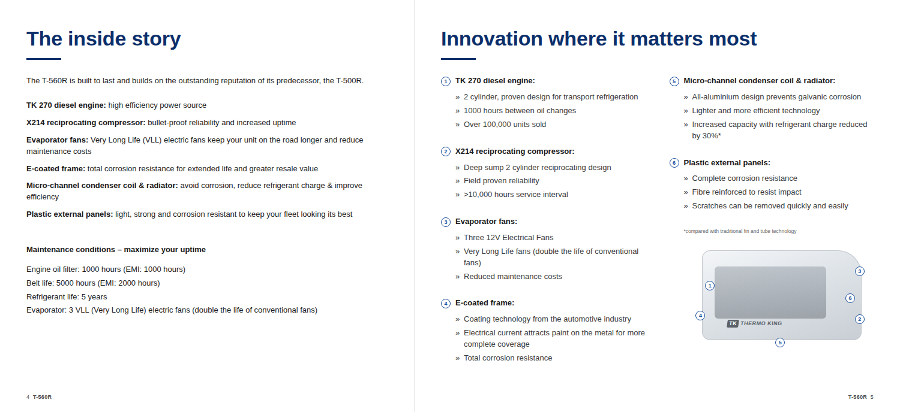The inside story
The T-560R is built to last and builds on the outstanding reputation of its predecessor, the T-500R.
TK 270 diesel engine: high efficiency power source
X214 reciprocating compressor: bullet-proof reliability and increased uptime
Evaporator fans: Very Long Life (VLL) electric fans keep your unit on the road longer and reduce maintenance costs
E-coated frame: total corrosion resistance for extended life and greater resale value
Micro-channel condenser coil & radiator: avoid corrosion, reduce refrigerant charge & improve efficiency
Plastic external panels: light, strong and corrosion resistant to keep your fleet looking its best
Maintenance conditions – maximize your uptime
Engine oil filter: 1000 hours (EMI: 1000 hours)
Belt life: 5000 hours (EMI: 2000 hours)
Refrigerant life: 5 years
Evaporator: 3 VLL (Very Long Life) electric fans (double the life of conventional fans)
4 T-560R
Innovation where it matters most
1 TK 270 diesel engine:
2 cylinder, proven design for transport refrigeration
1000 hours between oil changes
Over 100,000 units sold
2 X214 reciprocating compressor:
Deep sump 2 cylinder reciprocating design
Field proven reliability
>10,000 hours service interval
3 Evaporator fans:
Three 12V Electrical Fans
Very Long Life fans (double the life of conventional fans)
Reduced maintenance costs
4 E-coated frame:
Coating technology from the automotive industry
Electrical current attracts paint on the metal for more complete coverage
Total corrosion resistance
5 Micro-channel condenser coil & radiator:
All-aluminium design prevents galvanic corrosion
Lighter and more efficient technology
Increased capacity with refrigerant charge reduced by 30%*
6 Plastic external panels:
Complete corrosion resistance
Fibre reinforced to resist impact
Scratches can be removed quickly and easily
*compared with traditional fin and tube technology
TKTHERMO KING
1 3 6 2 4 5
T-560R 5